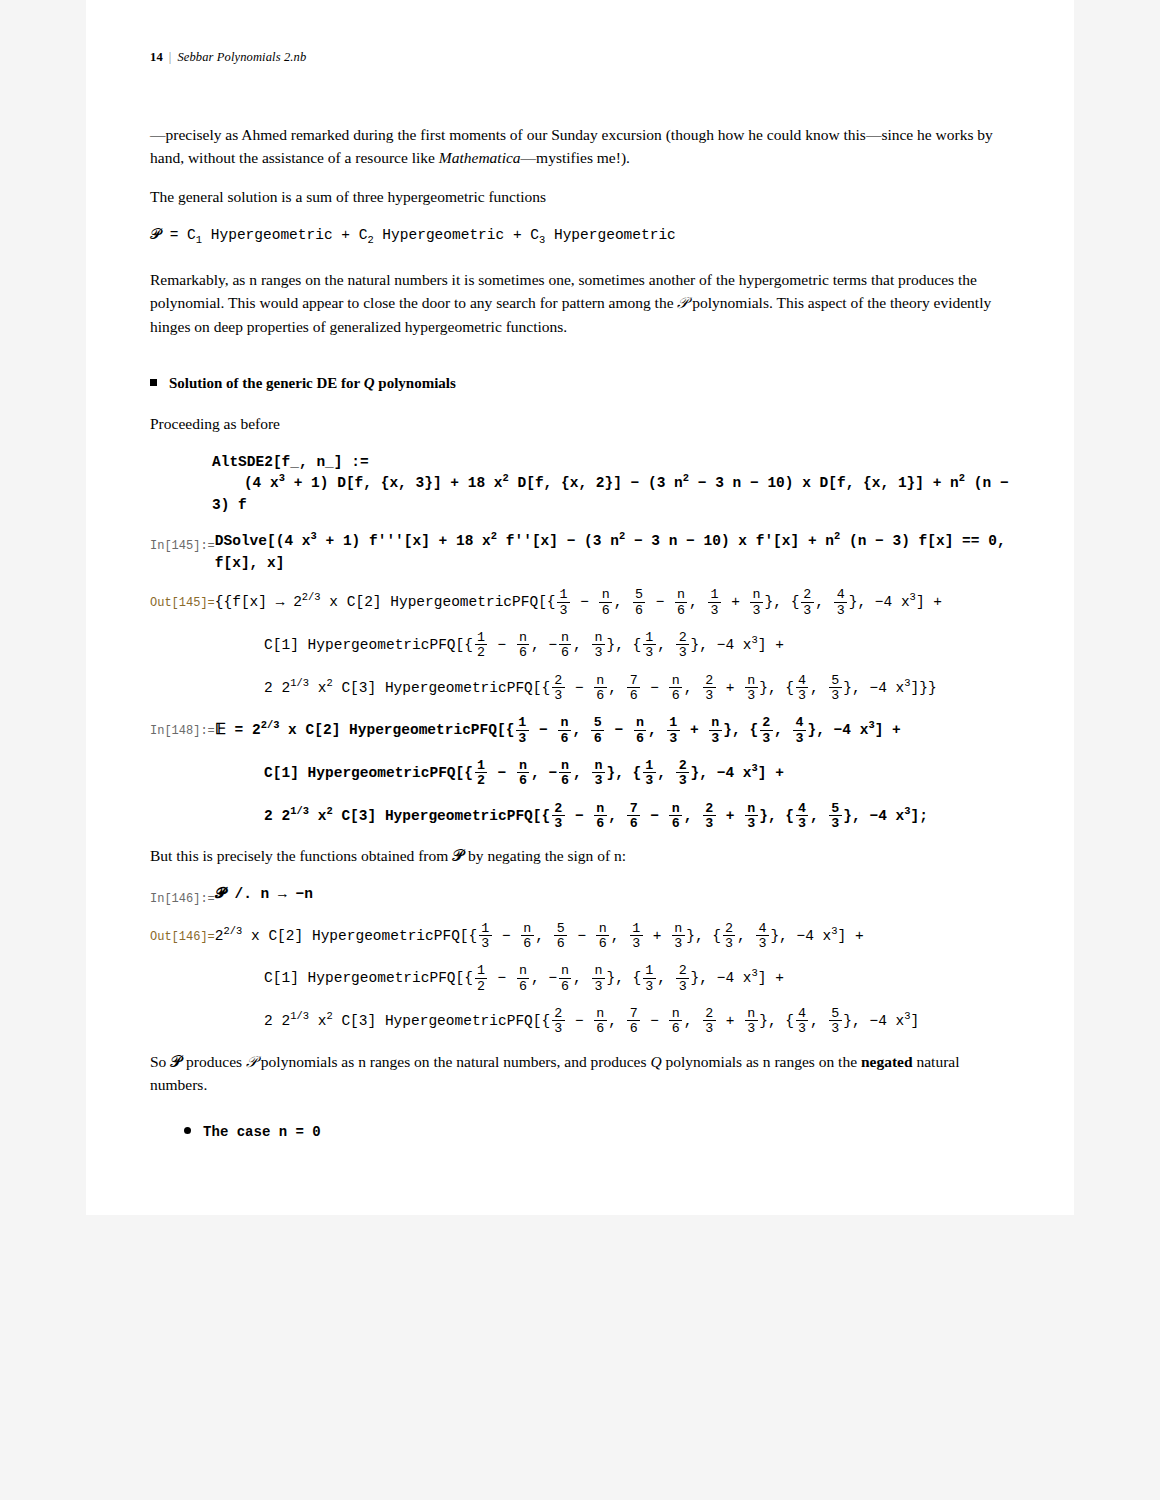14|Sebbar Polynomials 2.nb
—precisely as Ahmed remarked during the first moments of our Sunday excursion (though how he could know this—since he works by hand, without the assistance of a resource like Mathematica—mystifies me!).
The general solution is a sum of three hypergeometric functions
𝓟 = C1 Hypergeometric + C2 Hypergeometric + C3 Hypergeometric
Remarkably, as n ranges on the natural numbers it is sometimes one, sometimes another of the hypergometric terms that produces the polynomial. This would appear to close the door to any search for pattern among the 𝒫 polynomials. This aspect of the theory evidently hinges on deep properties of generalized hypergeometric functions.
Solution of the generic DE for Q polynomials
Proceeding as before
AltSDE2[f_, n_] :=
(4 x3 + 1) D[f, {x, 3}] + 18 x2 D[f, {x, 2}] − (3 n2 − 3 n − 10) x D[f, {x, 1}] + n2 (n − 3) f
In[145]:=
DSolve[(4 x3 + 1) f'''[x] + 18 x2 f''[x] − (3 n2 − 3 n − 10) x f'[x] + n2 (n − 3) f[x] == 0, f[x], x]
Out[145]=
{{f[x] → 22/3 x C[2] HypergeometricPFQ[{13 − n 6, 56 − n 6, 13 + n 3}, {23, 43}, −4 x3] +
C[1] HypergeometricPFQ[{12 − n 6, −n 6, n 3}, {13, 23}, −4 x3] +
2 21/3 x2 C[3] HypergeometricPFQ[{23 − n 6, 76 − n 6, 23 + n 3}, {43, 53}, −4 x3]}}
In[148]:=
𝔼 = 22/3 x C[2] HypergeometricPFQ[{13 − n 6, 56 − n 6, 13 + n 3}, {23, 43}, −4 x3] +
C[1] HypergeometricPFQ[{12 − n 6, −n 6, n 3}, {13, 23}, −4 x3] +
2 21/3 x2 C[3] HypergeometricPFQ[{23 − n 6, 76 − n 6, 23 + n 3}, {43, 53}, −4 x3];
But this is precisely the functions obtained from 𝓟 by negating the sign of n:
In[146]:=
𝓟 /. n → −n
Out[146]=
22/3 x C[2] HypergeometricPFQ[{13 − n 6, 56 − n 6, 13 + n 3}, {23, 43}, −4 x3] +
C[1] HypergeometricPFQ[{12 − n 6, −n 6, n 3}, {13, 23}, −4 x3] +
2 21/3 x2 C[3] HypergeometricPFQ[{23 − n 6, 76 − n 6, 23 + n 3}, {43, 53}, −4 x3]
So 𝓟 produces 𝒫 polynomials as n ranges on the natural numbers, and produces Q polynomials as n ranges on the negated natural numbers.
The case n = 0